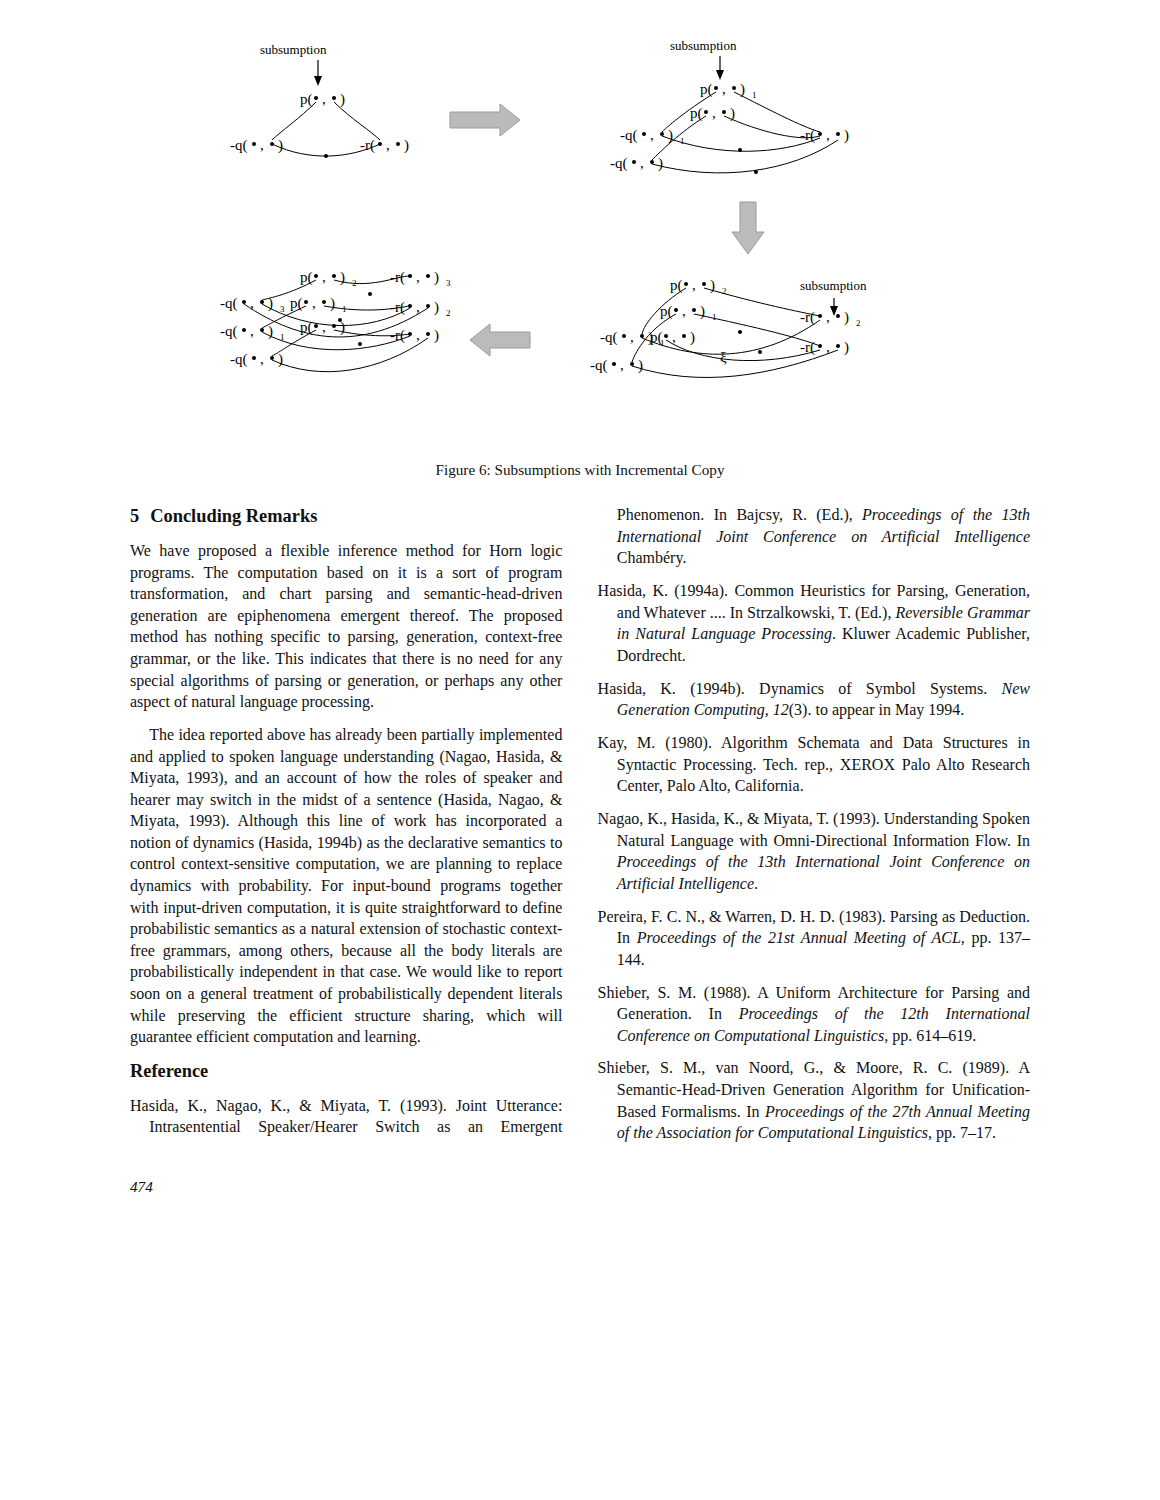subsumption p( , ) -q( , ) -r( , ) subsumption p( , ) 1 p( , ) -q( , ) 1 -q( , ) -r( , ) p( , ) 2 subsumption p( , ) 1 p( , ) -q( , ) 1 -q( , ) -r( , ) 2 -r( , ) ξ p( , ) 2 p( , ) 1 p( , ) -q( , ) 3 -q( , ) 1 -q( , ) -r( , ) 3 -r( , ) 2 -r( , )
Figure 6: Subsumptions with Incremental Copy
5 Concluding Remarks
We have proposed a flexible inference method for Horn logic programs. The computation based on it is a sort of program transformation, and chart parsing and semantic-head-driven generation are epiphenomena emergent thereof. The proposed method has nothing specific to parsing, generation, context-free grammar, or the like. This indicates that there is no need for any special algorithms of parsing or generation, or perhaps any other aspect of natural language processing.
The idea reported above has already been partially implemented and applied to spoken language understanding (Nagao, Hasida, & Miyata, 1993), and an account of how the roles of speaker and hearer may switch in the midst of a sentence (Hasida, Nagao, & Miyata, 1993). Although this line of work has incorporated a notion of dynamics (Hasida, 1994b) as the declarative semantics to control context-sensitive computation, we are planning to replace dynamics with probability. For input-bound programs together with input-driven computation, it is quite straightforward to define probabilistic semantics as a natural extension of stochastic context-free grammars, among others, because all the body literals are probabilistically independent in that case. We would like to report soon on a general treatment of probabilistically dependent literals while preserving the efficient structure sharing, which will guarantee efficient computation and learning.
Reference
Hasida, K., Nagao, K., & Miyata, T. (1993). Joint Utterance: Intrasentential Speaker/Hearer Switch as an Emergent Phenomenon. In Bajcsy, R. (Ed.), Proceedings of the 13th International Joint Conference on Artificial Intelligence Chambéry.
Hasida, K. (1994a). Common Heuristics for Parsing, Generation, and Whatever .... In Strzalkowski, T. (Ed.), Reversible Grammar in Natural Language Processing. Kluwer Academic Publisher, Dordrecht.
Hasida, K. (1994b). Dynamics of Symbol Systems. New Generation Computing, 12(3). to appear in May 1994.
Kay, M. (1980). Algorithm Schemata and Data Structures in Syntactic Processing. Tech. rep., XEROX Palo Alto Research Center, Palo Alto, California.
Nagao, K., Hasida, K., & Miyata, T. (1993). Understanding Spoken Natural Language with Omni-Directional Information Flow. In Proceedings of the 13th International Joint Conference on Artificial Intelligence.
Pereira, F. C. N., & Warren, D. H. D. (1983). Parsing as Deduction. In Proceedings of the 21st Annual Meeting of ACL, pp. 137–144.
Shieber, S. M. (1988). A Uniform Architecture for Parsing and Generation. In Proceedings of the 12th International Conference on Computational Linguistics, pp. 614–619.
Shieber, S. M., van Noord, G., & Moore, R. C. (1989). A Semantic-Head-Driven Generation Algorithm for Unification-Based Formalisms. In Proceedings of the 27th Annual Meeting of the Association for Computational Linguistics, pp. 7–17.
474